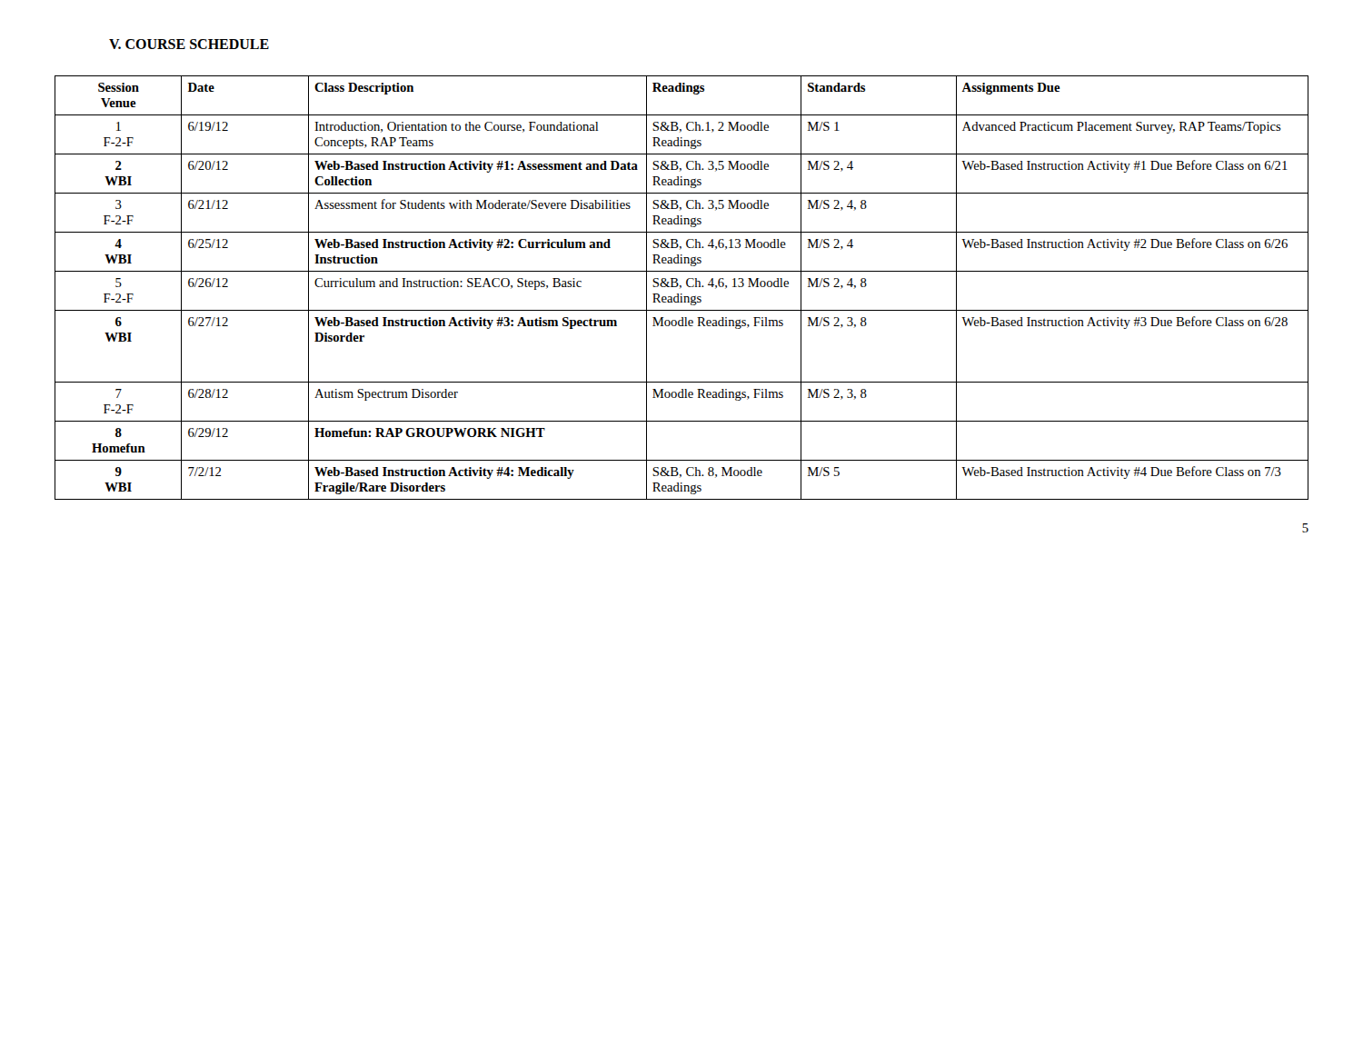V. COURSE SCHEDULE
| Session Venue | Date | Class Description | Readings | Standards | Assignments Due |
| --- | --- | --- | --- | --- | --- |
| 1 F-2-F | 6/19/12 | Introduction, Orientation to the Course, Foundational Concepts, RAP Teams | S&B, Ch.1, 2 Moodle Readings | M/S 1 | Advanced Practicum Placement Survey, RAP Teams/Topics |
| 2 WBI | 6/20/12 | Web-Based Instruction Activity #1: Assessment and Data Collection | S&B, Ch. 3,5 Moodle Readings | M/S 2, 4 | Web-Based Instruction Activity #1 Due Before Class on 6/21 |
| 3 F-2-F | 6/21/12 | Assessment for Students with Moderate/Severe Disabilities | S&B, Ch. 3,5 Moodle Readings | M/S 2, 4, 8 | |
| 4 WBI | 6/25/12 | Web-Based Instruction Activity #2: Curriculum and Instruction | S&B, Ch. 4,6,13 Moodle Readings | M/S 2, 4 | Web-Based Instruction Activity #2 Due Before Class on 6/26 |
| 5 F-2-F | 6/26/12 | Curriculum and Instruction: SEACO, Steps, Basic | S&B, Ch. 4,6, 13 Moodle Readings | M/S 2, 4, 8 | |
| 6 WBI | 6/27/12 | Web-Based Instruction Activity #3: Autism Spectrum Disorder | Moodle Readings, Films | M/S 2, 3, 8 | Web-Based Instruction Activity #3 Due Before Class on 6/28 |
| 7 F-2-F | 6/28/12 | Autism Spectrum Disorder | Moodle Readings, Films | M/S 2, 3, 8 | |
| 8 Homefun | 6/29/12 | Homefun: RAP GROUPWORK NIGHT | | | |
| 9 WBI | 7/2/12 | Web-Based Instruction Activity #4: Medically Fragile/Rare Disorders | S&B, Ch. 8, Moodle Readings | M/S 5 | Web-Based Instruction Activity #4 Due Before Class on 7/3 |
5